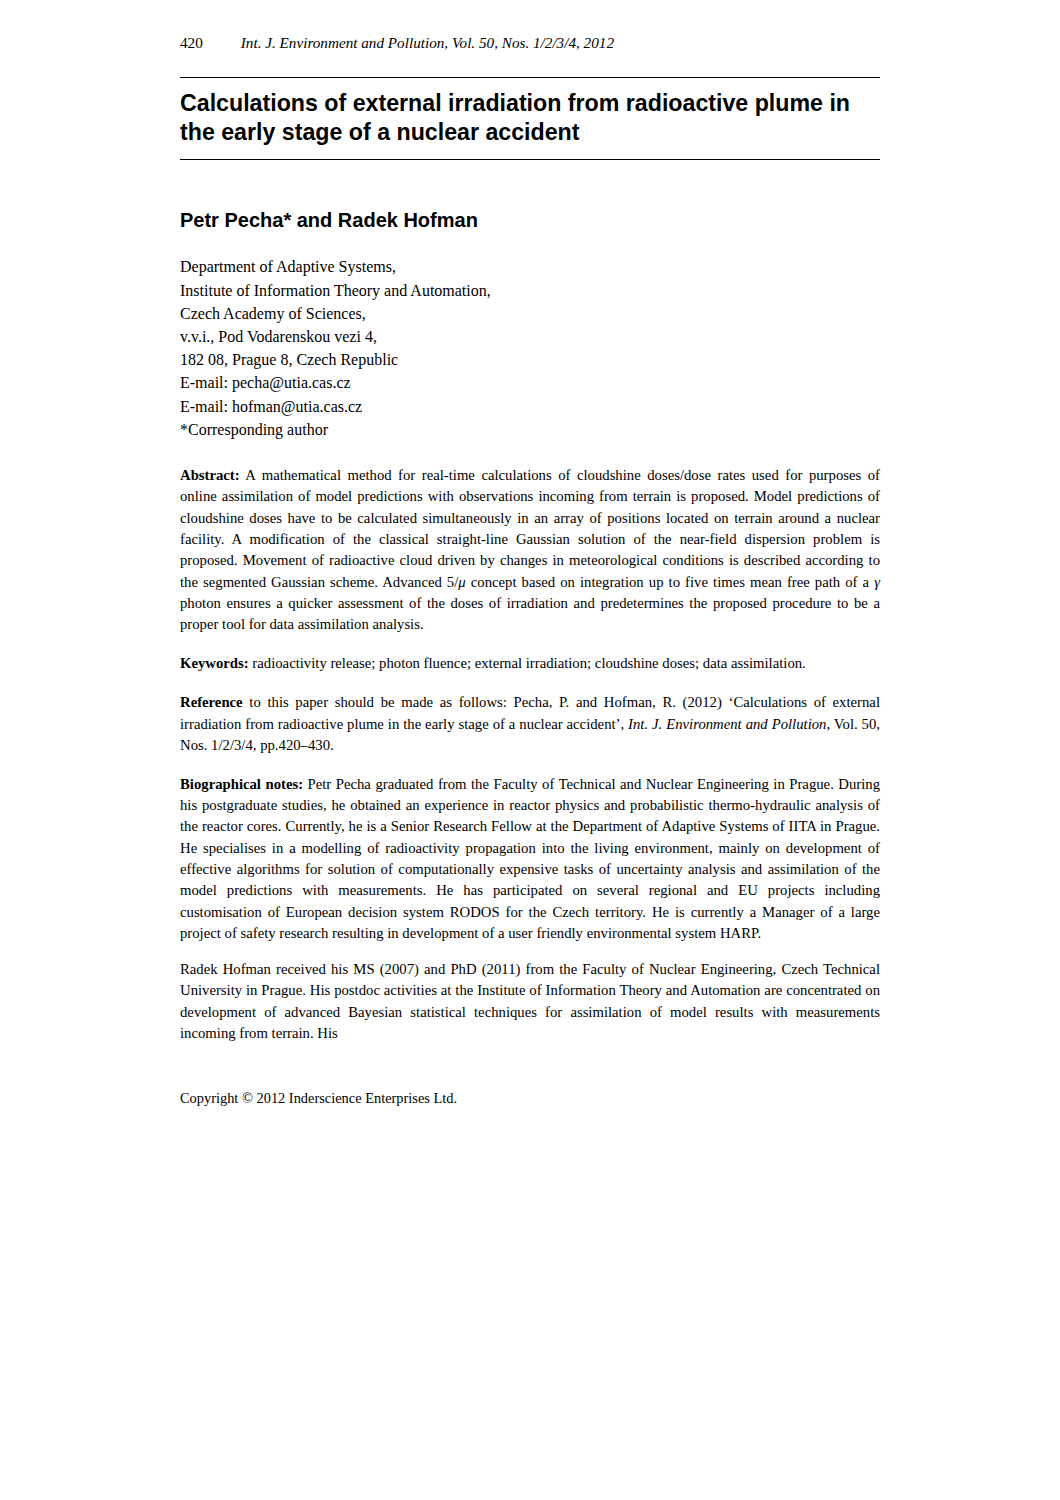420 Int. J. Environment and Pollution, Vol. 50, Nos. 1/2/3/4, 2012
Calculations of external irradiation from radioactive plume in the early stage of a nuclear accident
Petr Pecha* and Radek Hofman
Department of Adaptive Systems,
Institute of Information Theory and Automation,
Czech Academy of Sciences,
v.v.i., Pod Vodarenskou vezi 4,
182 08, Prague 8, Czech Republic
E-mail: pecha@utia.cas.cz
E-mail: hofman@utia.cas.cz
*Corresponding author
Abstract: A mathematical method for real-time calculations of cloudshine doses/dose rates used for purposes of online assimilation of model predictions with observations incoming from terrain is proposed. Model predictions of cloudshine doses have to be calculated simultaneously in an array of positions located on terrain around a nuclear facility. A modification of the classical straight-line Gaussian solution of the near-field dispersion problem is proposed. Movement of radioactive cloud driven by changes in meteorological conditions is described according to the segmented Gaussian scheme. Advanced 5/μ concept based on integration up to five times mean free path of a γ photon ensures a quicker assessment of the doses of irradiation and predetermines the proposed procedure to be a proper tool for data assimilation analysis.
Keywords: radioactivity release; photon fluence; external irradiation; cloudshine doses; data assimilation.
Reference to this paper should be made as follows: Pecha, P. and Hofman, R. (2012) ‘Calculations of external irradiation from radioactive plume in the early stage of a nuclear accident’, Int. J. Environment and Pollution, Vol. 50, Nos. 1/2/3/4, pp.420–430.
Biographical notes: Petr Pecha graduated from the Faculty of Technical and Nuclear Engineering in Prague. During his postgraduate studies, he obtained an experience in reactor physics and probabilistic thermo-hydraulic analysis of the reactor cores. Currently, he is a Senior Research Fellow at the Department of Adaptive Systems of IITA in Prague. He specialises in a modelling of radioactivity propagation into the living environment, mainly on development of effective algorithms for solution of computationally expensive tasks of uncertainty analysis and assimilation of the model predictions with measurements. He has participated on several regional and EU projects including customisation of European decision system RODOS for the Czech territory. He is currently a Manager of a large project of safety research resulting in development of a user friendly environmental system HARP.
Radek Hofman received his MS (2007) and PhD (2011) from the Faculty of Nuclear Engineering, Czech Technical University in Prague. His postdoc activities at the Institute of Information Theory and Automation are concentrated on development of advanced Bayesian statistical techniques for assimilation of model results with measurements incoming from terrain. His
Copyright © 2012 Inderscience Enterprises Ltd.